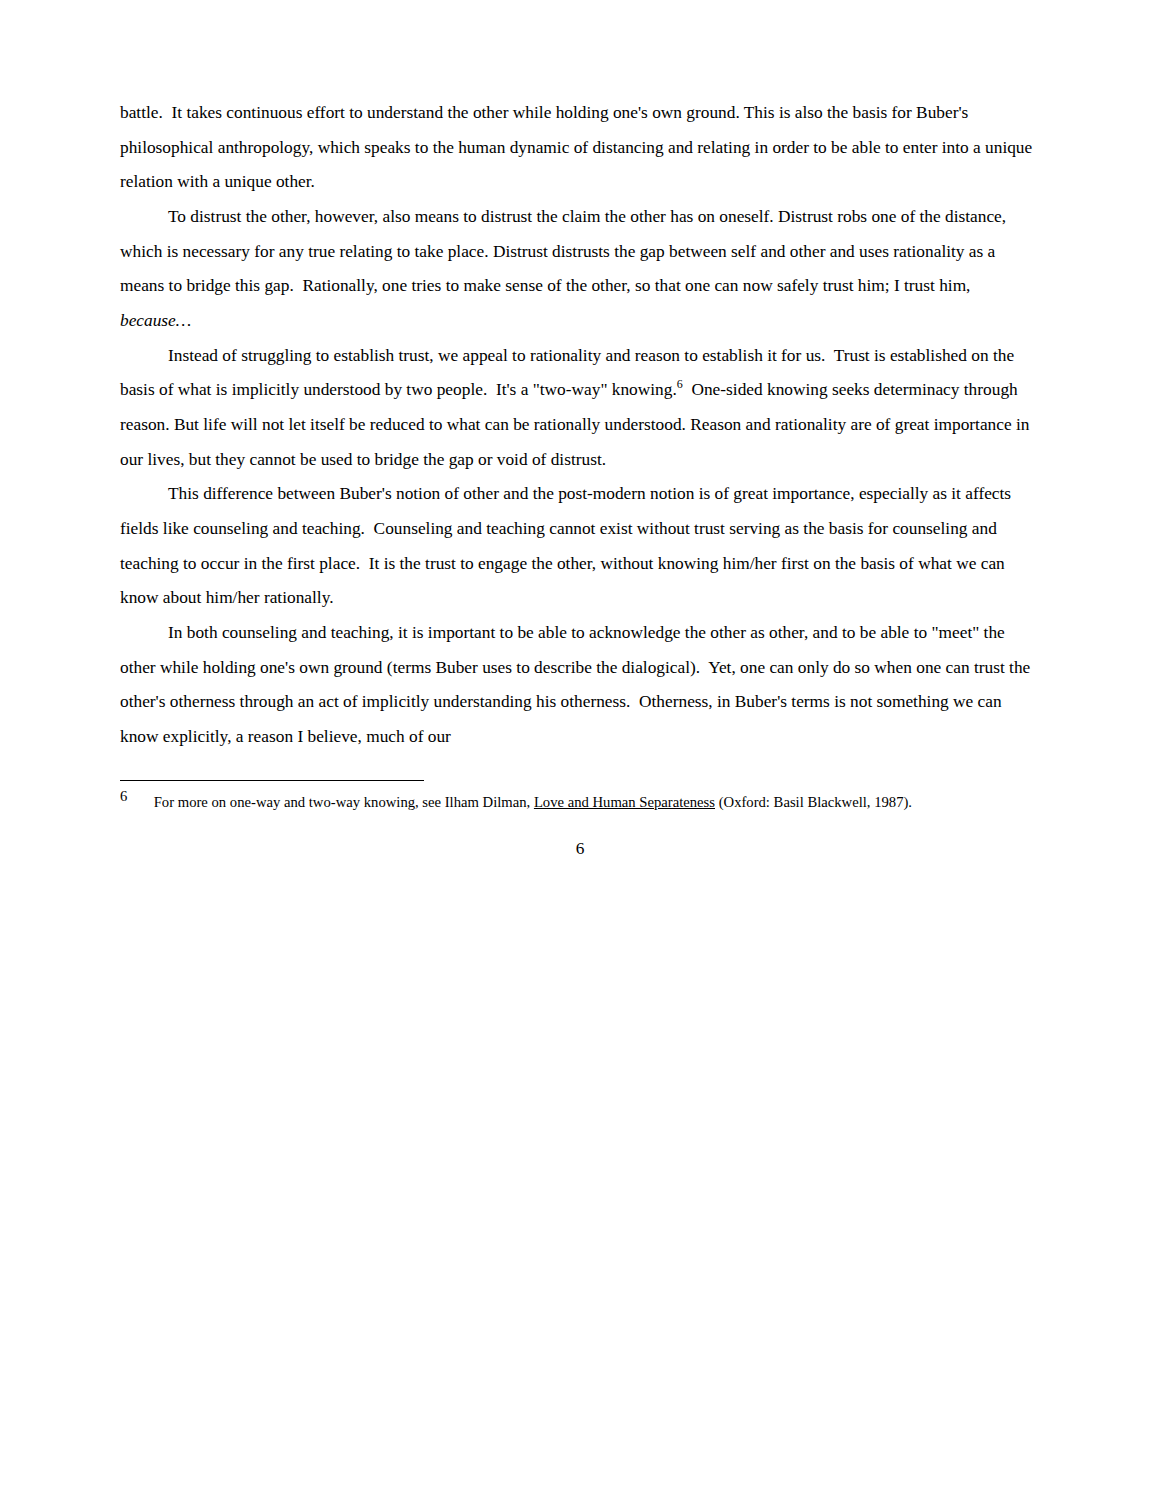battle. It takes continuous effort to understand the other while holding one's own ground. This is also the basis for Buber's philosophical anthropology, which speaks to the human dynamic of distancing and relating in order to be able to enter into a unique relation with a unique other.
To distrust the other, however, also means to distrust the claim the other has on oneself. Distrust robs one of the distance, which is necessary for any true relating to take place. Distrust distrusts the gap between self and other and uses rationality as a means to bridge this gap. Rationally, one tries to make sense of the other, so that one can now safely trust him; I trust him, because…
Instead of struggling to establish trust, we appeal to rationality and reason to establish it for us. Trust is established on the basis of what is implicitly understood by two people. It's a "two-way" knowing.6 One-sided knowing seeks determinacy through reason. But life will not let itself be reduced to what can be rationally understood. Reason and rationality are of great importance in our lives, but they cannot be used to bridge the gap or void of distrust.
This difference between Buber's notion of other and the post-modern notion is of great importance, especially as it affects fields like counseling and teaching. Counseling and teaching cannot exist without trust serving as the basis for counseling and teaching to occur in the first place. It is the trust to engage the other, without knowing him/her first on the basis of what we can know about him/her rationally.
In both counseling and teaching, it is important to be able to acknowledge the other as other, and to be able to "meet" the other while holding one's own ground (terms Buber uses to describe the dialogical). Yet, one can only do so when one can trust the other's otherness through an act of implicitly understanding his otherness. Otherness, in Buber's terms is not something we can know explicitly, a reason I believe, much of our
6For more on one-way and two-way knowing, see Ilham Dilman, Love and Human Separateness (Oxford: Basil Blackwell, 1987).
6